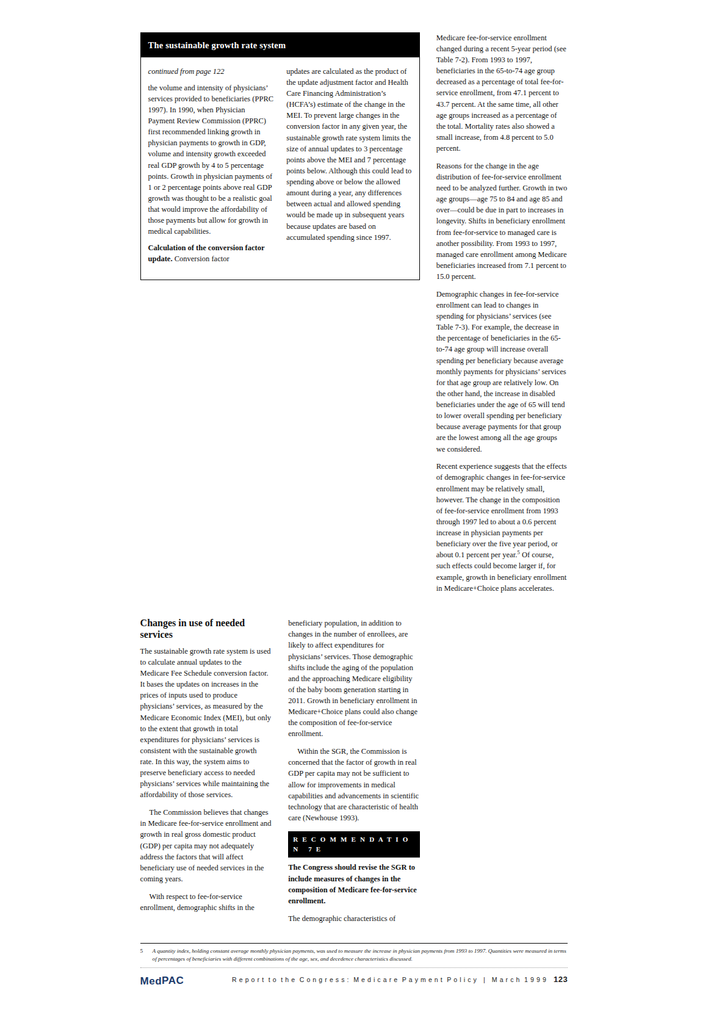The sustainable growth rate system
continued from page 122
the volume and intensity of physicians’ services provided to beneficiaries (PPRC 1997). In 1990, when Physician Payment Review Commission (PPRC) first recommended linking growth in physician payments to growth in GDP, volume and intensity growth exceeded real GDP growth by 4 to 5 percentage points. Growth in physician payments of 1 or 2 percentage points above real GDP growth was thought to be a realistic goal that would improve the affordability of those payments but allow for growth in medical capabilities.
Calculation of the conversion factor update. Conversion factor
updates are calculated as the product of the update adjustment factor and Health Care Financing Administration’s (HCFA’s) estimate of the change in the MEI. To prevent large changes in the conversion factor in any given year, the sustainable growth rate system limits the size of annual updates to 3 percentage points above the MEI and 7 percentage points below. Although this could lead to spending above or below the allowed amount during a year, any differences between actual and allowed spending would be made up in subsequent years because updates are based on accumulated spending since 1997.
Medicare fee-for-service enrollment changed during a recent 5-year period (see Table 7-2). From 1993 to 1997, beneficiaries in the 65-to-74 age group decreased as a percentage of total fee-for-service enrollment, from 47.1 percent to 43.7 percent. At the same time, all other age groups increased as a percentage of the total. Mortality rates also showed a small increase, from 4.8 percent to 5.0 percent.
Reasons for the change in the age distribution of fee-for-service enrollment need to be analyzed further. Growth in two age groups—age 75 to 84 and age 85 and over—could be due in part to increases in longevity. Shifts in beneficiary enrollment from fee-for-service to managed care is another possibility. From 1993 to 1997, managed care enrollment among Medicare beneficiaries increased from 7.1 percent to 15.0 percent.
Demographic changes in fee-for-service enrollment can lead to changes in spending for physicians’ services (see Table 7-3). For example, the decrease in the percentage of beneficiaries in the 65-to-74 age group will increase overall spending per beneficiary because average monthly payments for physicians’ services for that age group are relatively low. On the other hand, the increase in disabled beneficiaries under the age of 65 will tend to lower overall spending per beneficiary because average payments for that group are the lowest among all the age groups we considered.
Recent experience suggests that the effects of demographic changes in fee-for-service enrollment may be relatively small, however. The change in the composition of fee-for-service enrollment from 1993 through 1997 led to about a 0.6 percent increase in physician payments per beneficiary over the five year period, or about 0.1 percent per year.5 Of course, such effects could become larger if, for example, growth in beneficiary enrollment in Medicare+Choice plans accelerates.
Changes in use of needed services
The sustainable growth rate system is used to calculate annual updates to the Medicare Fee Schedule conversion factor. It bases the updates on increases in the prices of inputs used to produce physicians’ services, as measured by the Medicare Economic Index (MEI), but only to the extent that growth in total expenditures for physicians’ services is consistent with the sustainable growth rate. In this way, the system aims to preserve beneficiary access to needed physicians’ services while maintaining the affordability of those services.
The Commission believes that changes in Medicare fee-for-service enrollment and growth in real gross domestic product (GDP) per capita may not adequately address the factors that will affect beneficiary use of needed services in the coming years.
With respect to fee-for-service enrollment, demographic shifts in the
beneficiary population, in addition to changes in the number of enrollees, are likely to affect expenditures for physicians’ services. Those demographic shifts include the aging of the population and the approaching Medicare eligibility of the baby boom generation starting in 2011. Growth in beneficiary enrollment in Medicare+Choice plans could also change the composition of fee-for-service enrollment.
Within the SGR, the Commission is concerned that the factor of growth in real GDP per capita may not be sufficient to allow for improvements in medical capabilities and advancements in scientific technology that are characteristic of health care (Newhouse 1993).
R E C O M M E N D A T I O N 7 E
The Congress should revise the SGR to include measures of changes in the composition of Medicare fee-for-service enrollment.
The demographic characteristics of
5
A quantity index, holding constant average monthly physician payments, was used to measure the increase in physician payments from 1993 to 1997. Quantities were measured in terms of percentages of beneficiaries with different combinations of the age, sex, and decedence characteristics discussed.
Med PAC
R e p o r t t o t h e C o n g r e s s : M e d i c a r e P a y m e n t P o l i c y | M a r c h 1 9 9 9 123